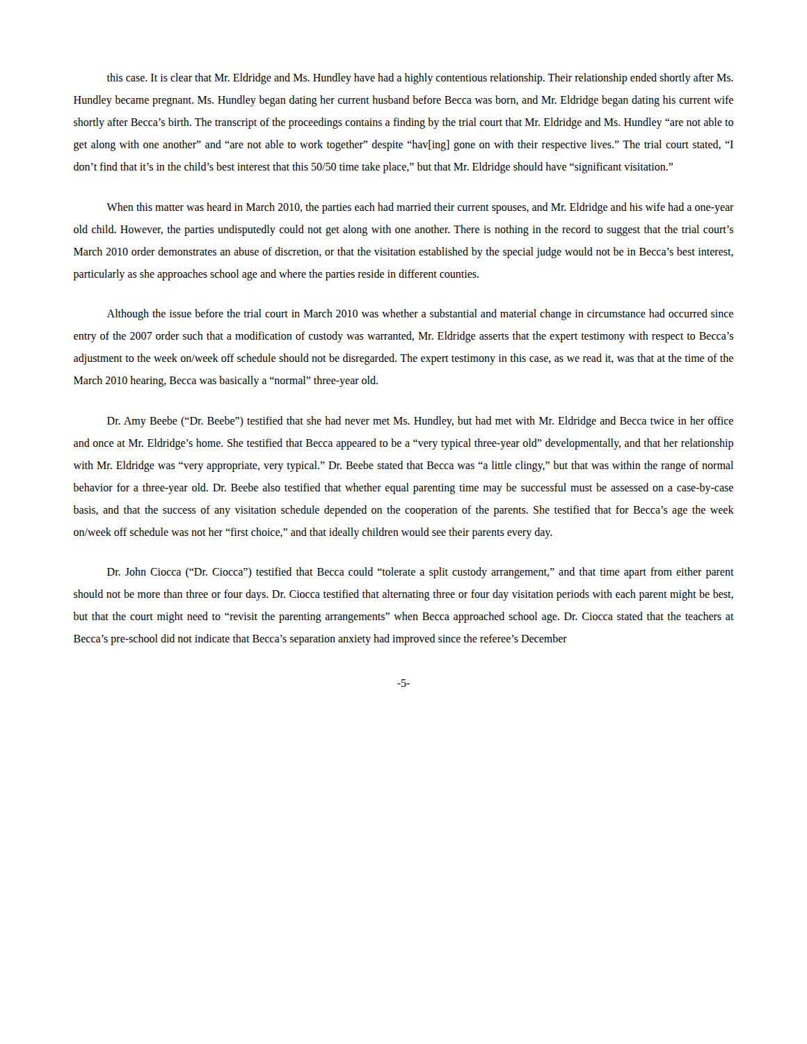this case. It is clear that Mr. Eldridge and Ms. Hundley have had a highly contentious relationship. Their relationship ended shortly after Ms. Hundley became pregnant. Ms. Hundley began dating her current husband before Becca was born, and Mr. Eldridge began dating his current wife shortly after Becca’s birth. The transcript of the proceedings contains a finding by the trial court that Mr. Eldridge and Ms. Hundley “are not able to get along with one another” and “are not able to work together” despite “hav[ing] gone on with their respective lives.” The trial court stated, “I don’t find that it’s in the child’s best interest that this 50/50 time take place,” but that Mr. Eldridge should have “significant visitation.”
When this matter was heard in March 2010, the parties each had married their current spouses, and Mr. Eldridge and his wife had a one-year old child. However, the parties undisputedly could not get along with one another. There is nothing in the record to suggest that the trial court’s March 2010 order demonstrates an abuse of discretion, or that the visitation established by the special judge would not be in Becca’s best interest, particularly as she approaches school age and where the parties reside in different counties.
Although the issue before the trial court in March 2010 was whether a substantial and material change in circumstance had occurred since entry of the 2007 order such that a modification of custody was warranted, Mr. Eldridge asserts that the expert testimony with respect to Becca’s adjustment to the week on/week off schedule should not be disregarded. The expert testimony in this case, as we read it, was that at the time of the March 2010 hearing, Becca was basically a “normal” three-year old.
Dr. Amy Beebe (“Dr. Beebe”) testified that she had never met Ms. Hundley, but had met with Mr. Eldridge and Becca twice in her office and once at Mr. Eldridge’s home. She testified that Becca appeared to be a “very typical three-year old” developmentally, and that her relationship with Mr. Eldridge was “very appropriate, very typical.” Dr. Beebe stated that Becca was “a little clingy,” but that was within the range of normal behavior for a three-year old. Dr. Beebe also testified that whether equal parenting time may be successful must be assessed on a case-by-case basis, and that the success of any visitation schedule depended on the cooperation of the parents. She testified that for Becca’s age the week on/week off schedule was not her “first choice,” and that ideally children would see their parents every day.
Dr. John Ciocca (“Dr. Ciocca”) testified that Becca could “tolerate a split custody arrangement,” and that time apart from either parent should not be more than three or four days. Dr. Ciocca testified that alternating three or four day visitation periods with each parent might be best, but that the court might need to “revisit the parenting arrangements” when Becca approached school age. Dr. Ciocca stated that the teachers at Becca’s pre-school did not indicate that Becca’s separation anxiety had improved since the referee’s December
-5-